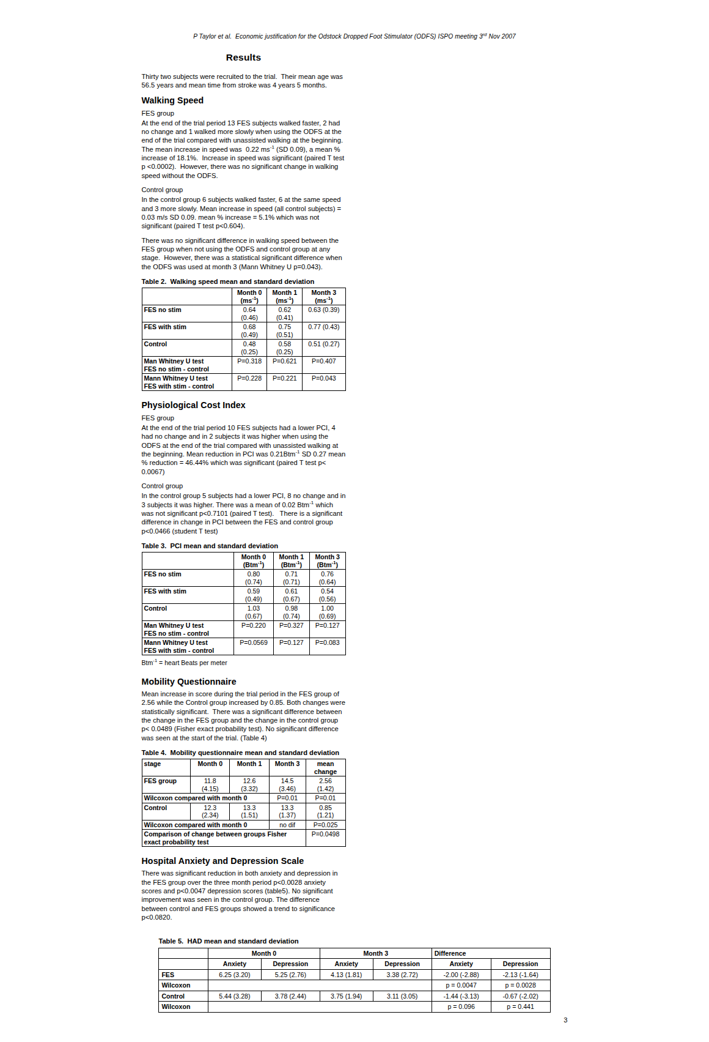P Taylor et al. Economic justification for the Odstock Dropped Foot Stimulator (ODFS) ISPO meeting 3rd Nov 2007
Results
Thirty two subjects were recruited to the trial. Their mean age was 56.5 years and mean time from stroke was 4 years 5 months.
Walking Speed
FES group
At the end of the trial period 13 FES subjects walked faster, 2 had no change and 1 walked more slowly when using the ODFS at the end of the trial compared with unassisted walking at the beginning. The mean increase in speed was 0.22 ms-1 (SD 0.09), a mean % increase of 18.1%. Increase in speed was significant (paired T test p <0.0002). However, there was no significant change in walking speed without the ODFS.
Control group
In the control group 6 subjects walked faster, 6 at the same speed and 3 more slowly. Mean increase in speed (all control subjects) = 0.03 m/s SD 0.09. mean % increase = 5.1% which was not significant (paired T test p<0.604).
There was no significant difference in walking speed between the FES group when not using the ODFS and control group at any stage. However, there was a statistical significant difference when the ODFS was used at month 3 (Mann Whitney U p=0.043).
Table 2. Walking speed mean and standard deviation
| | Month 0 (ms -1 ) | Month 1 (ms -1 ) | Month 3 (ms -1 ) |
| --- | --- | --- | --- |
| FES no stim | 0.64 (0.46) | 0.62 (0.41) | 0.63 (0.39) |
| FES with stim | 0.68 (0.49) | 0.75 (0.51) | 0.77 (0.43) |
| Control | 0.48 (0.25) | 0.58 (0.25) | 0.51 (0.27) |
| Man Whitney U test FES no stim - control | P=0.318 | P=0.621 | P=0.407 |
| Mann Whitney U test FES with stim - control | P=0.228 | P=0.221 | P=0.043 |
Physiological Cost Index
FES group
At the end of the trial period 10 FES subjects had a lower PCI, 4 had no change and in 2 subjects it was higher when using the ODFS at the end of the trial compared with unassisted walking at the beginning. Mean reduction in PCI was 0.21Btm-1 SD 0.27 mean % reduction = 46.44% which was significant (paired T test p< 0.0067)
Control group
In the control group 5 subjects had a lower PCI, 8 no change and in 3 subjects it was higher. There was a mean of 0.02 Btm-1 which was not significant p<0.7101 (paired T test). There is a significant difference in change in PCI between the FES and control group p<0.0466 (student T test)
Table 3. PCI mean and standard deviation
| | Month 0 (Btm -1 ) | Month 1 (Btm -1 ) | Month 3 (Btm -1 ) |
| --- | --- | --- | --- |
| FES no stim | 0.80 (0.74) | 0.71 (0.71) | 0.76 (0.64) |
| FES with stim | 0.59 (0.49) | 0.61 (0.67) | 0.54 (0.56) |
| Control | 1.03 (0.67) | 0.98 (0.74) | 1.00 (0.69) |
| Man Whitney U test FES no stim - control | P=0.220 | P=0.327 | P=0.127 |
| Mann Whitney U test FES with stim - control | P=0.0569 | P=0.127 | P=0.083 |
Btm-1 = heart Beats per meter
Mobility Questionnaire
Mean increase in score during the trial period in the FES group of 2.56 while the Control group increased by 0.85. Both changes were statistically significant. There was a significant difference between the change in the FES group and the change in the control group p< 0.0489 (Fisher exact probability test). No significant difference was seen at the start of the trial. (Table 4)
Table 4. Mobility questionnaire mean and standard deviation
| stage | Month 0 | Month 1 | Month 3 | mean change |
| --- | --- | --- | --- | --- |
| FES group | 11.8 (4.15) | 12.6 (3.32) | 14.5 (3.46) | 2.56 (1.42) |
| Wilcoxon compared with month 0 | P=0.01 | P=0.01 |
| Control | 12.3 (2.34) | 13.3 (1.51) | 13.3 (1.37) | 0.85 (1.21) |
| Wilcoxon compared with month 0 | no dif | P=0.025 |
| Comparison of change between groups Fisher exact probability test | P=0.0498 |
Hospital Anxiety and Depression Scale
There was significant reduction in both anxiety and depression in the FES group over the three month period p<0.0028 anxiety scores and p<0.0047 depression scores (table5). No significant improvement was seen in the control group. The difference between control and FES groups showed a trend to significance p<0.0820.
Table 5. HAD mean and standard deviation
| | Month 0 | Month 3 | Difference |
| --- | --- | --- | --- |
| | Anxiety | Depression | Anxiety | Depression | Anxiety | Depression |
| FES | 6.25 (3.20) | 5.25 (2.76) | 4.13 (1.81) | 3.38 (2.72) | -2.00 (-2.88) | -2.13 (-1.64) |
| Wilcoxon | | p = 0.0047 | p = 0.0028 |
| Control | 5.44 (3.28) | 3.78 (2.44) | 3.75 (1.94) | 3.11 (3.05) | -1.44 (-3.13) | -0.67 (-2.02) |
| Wilcoxon | | p = 0.096 | p = 0.441 |
3